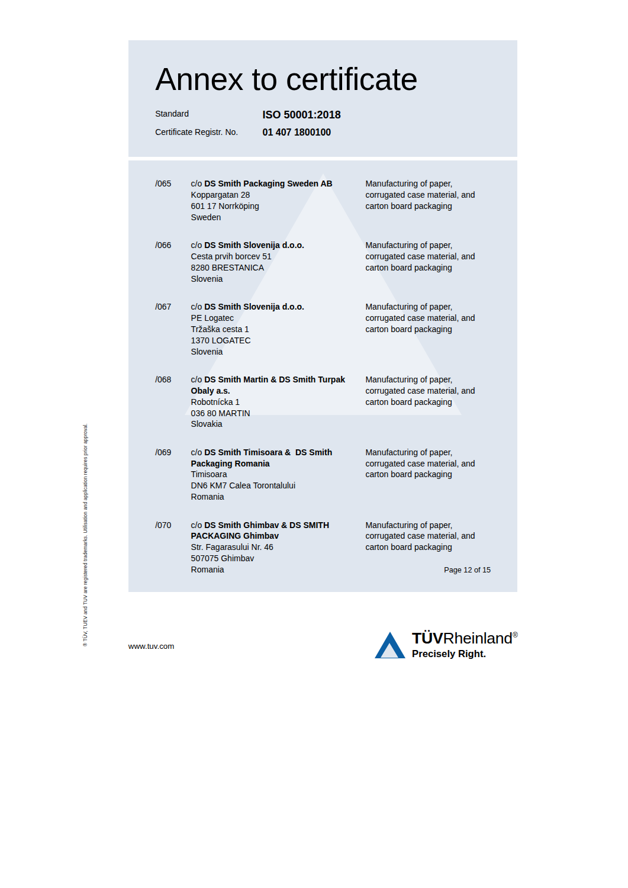® TÜV, TUEV and TUV are registered trademarks. Utilisation and application requires prior approval.
Annex to certificate
Standard
ISO 50001:2018
Certificate Registr. No.
01 407 1800100
| /065 | c/o DS Smith Packaging Sweden AB Koppargatan 28 601 17 Norrköping Sweden | Manufacturing of paper, corrugated case material, and carton board packaging |
| /066 | c/o DS Smith Slovenija d.o.o. Cesta prvih borcev 51 8280 BRESTANICA Slovenia | Manufacturing of paper, corrugated case material, and carton board packaging |
| /067 | c/o DS Smith Slovenija d.o.o. PE Logatec Tržaška cesta 1 1370 LOGATEC Slovenia | Manufacturing of paper, corrugated case material, and carton board packaging |
| /068 | c/o DS Smith Martin & DS Smith Turpak Obaly a.s. Robotnícka 1 036 80 MARTIN Slovakia | Manufacturing of paper, corrugated case material, and carton board packaging |
| /069 | c/o DS Smith Timisoara & DS Smith Packaging Romania Timisoara DN6 KM7 Calea Torontalului Romania | Manufacturing of paper, corrugated case material, and carton board packaging |
| /070 | c/o DS Smith Ghimbav & DS SMITH PACKAGING Ghimbav Str. Fagarasului Nr. 46 507075 Ghimbav Romania | Manufacturing of paper, corrugated case material, and carton board packaging |
Page 12 of 15
www.tuv.com
TÜVRheinland®
Precisely Right.